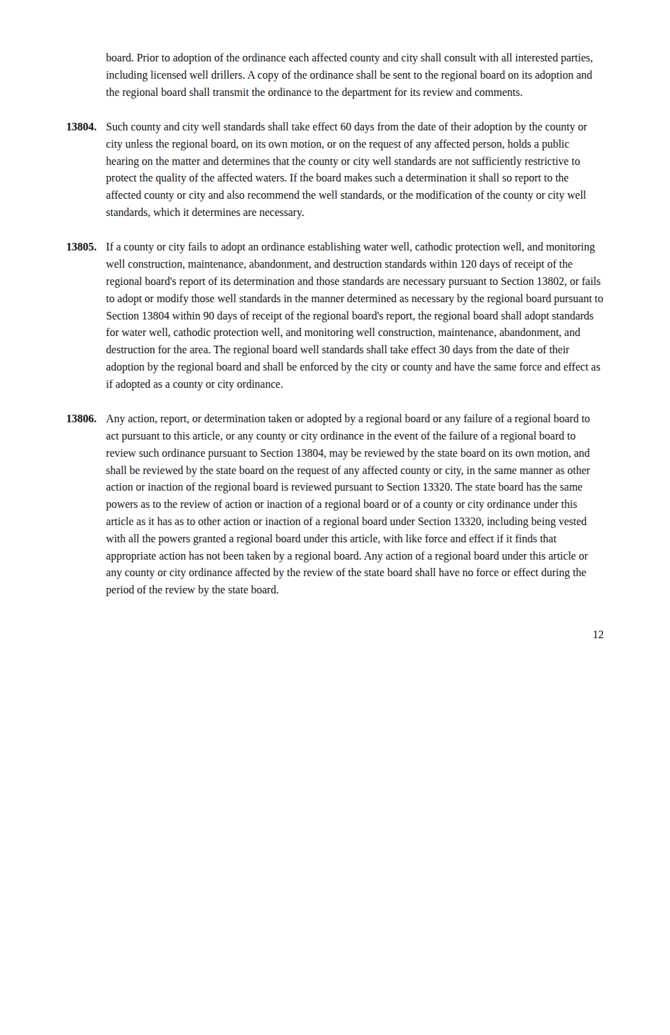board. Prior to adoption of the ordinance each affected county and city shall consult with all interested parties, including licensed well drillers. A copy of the ordinance shall be sent to the regional board on its adoption and the regional board shall transmit the ordinance to the department for its review and comments.
13804.
Such county and city well standards shall take effect 60 days from the date of their adoption by the county or city unless the regional board, on its own motion, or on the request of any affected person, holds a public hearing on the matter and determines that the county or city well standards are not sufficiently restrictive to protect the quality of the affected waters. If the board makes such a determination it shall so report to the affected county or city and also recommend the well standards, or the modification of the county or city well standards, which it determines are necessary.
13805.
If a county or city fails to adopt an ordinance establishing water well, cathodic protection well, and monitoring well construction, maintenance, abandonment, and destruction standards within 120 days of receipt of the regional board's report of its determination and those standards are necessary pursuant to Section 13802, or fails to adopt or modify those well standards in the manner determined as necessary by the regional board pursuant to Section 13804 within 90 days of receipt of the regional board's report, the regional board shall adopt standards for water well, cathodic protection well, and monitoring well construction, maintenance, abandonment, and destruction for the area. The regional board well standards shall take effect 30 days from the date of their adoption by the regional board and shall be enforced by the city or county and have the same force and effect as if adopted as a county or city ordinance.
13806.
Any action, report, or determination taken or adopted by a regional board or any failure of a regional board to act pursuant to this article, or any county or city ordinance in the event of the failure of a regional board to review such ordinance pursuant to Section 13804, may be reviewed by the state board on its own motion, and shall be reviewed by the state board on the request of any affected county or city, in the same manner as other action or inaction of the regional board is reviewed pursuant to Section 13320. The state board has the same powers as to the review of action or inaction of a regional board or of a county or city ordinance under this article as it has as to other action or inaction of a regional board under Section 13320, including being vested with all the powers granted a regional board under this article, with like force and effect if it finds that appropriate action has not been taken by a regional board. Any action of a regional board under this article or any county or city ordinance affected by the review of the state board shall have no force or effect during the period of the review by the state board.
12